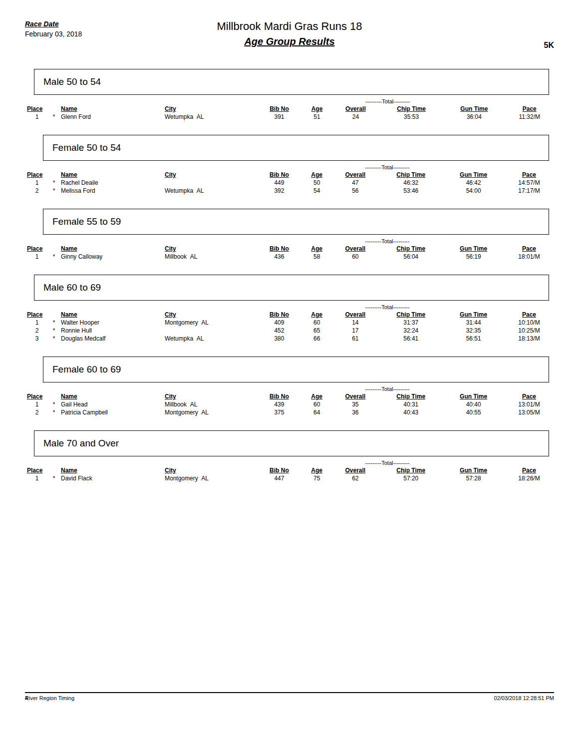Race Date
February 03, 2018
Millbrook Mardi Gras Runs 18
Age Group Results
5K
Male 50 to 54
| | ---------Total--------- | |
| Place | | Name | City | Bib No | Age | Overall | Chip Time | Gun Time | Pace |
| 1 | * | Glenn Ford | Wetumpka AL | 391 | 51 | 24 | 35:53 | 36:04 | 11:32/M |
Female 50 to 54
| | ---------Total--------- | |
| Place | | Name | City | Bib No | Age | Overall | Chip Time | Gun Time | Pace |
| 1 | * | Rachel Deaile | | 449 | 50 | 47 | 46:32 | 46:42 | 14:57/M |
| 2 | * | Melissa Ford | Wetumpka AL | 392 | 54 | 56 | 53:46 | 54:00 | 17:17/M |
Female 55 to 59
| | ---------Total--------- | |
| Place | | Name | City | Bib No | Age | Overall | Chip Time | Gun Time | Pace |
| 1 | * | Ginny Calloway | Millbook AL | 436 | 58 | 60 | 56:04 | 56:19 | 18:01/M |
Male 60 to 69
| | ---------Total--------- | |
| Place | | Name | City | Bib No | Age | Overall | Chip Time | Gun Time | Pace |
| 1 | * | Walter Hooper | Montgomery AL | 409 | 60 | 14 | 31:37 | 31:44 | 10:10/M |
| 2 | * | Ronnie Hull | | 452 | 65 | 17 | 32:24 | 32:35 | 10:25/M |
| 3 | * | Douglas Medcalf | Wetumpka AL | 380 | 66 | 61 | 56:41 | 56:51 | 18:13/M |
Female 60 to 69
| | ---------Total--------- | |
| Place | | Name | City | Bib No | Age | Overall | Chip Time | Gun Time | Pace |
| 1 | * | Gail Head | Millbook AL | 439 | 60 | 35 | 40:31 | 40:40 | 13:01/M |
| 2 | * | Patricia Campbell | Montgomery AL | 375 | 64 | 36 | 40:43 | 40:55 | 13:05/M |
Male 70 and Over
| | ---------Total--------- | |
| Place | | Name | City | Bib No | Age | Overall | Chip Time | Gun Time | Pace |
| 1 | * | David Flack | Montgomery AL | 447 | 75 | 62 | 57:20 | 57:28 | 18:26/M |
River Region Timing 4 02/03/2018 12:28:51 PM